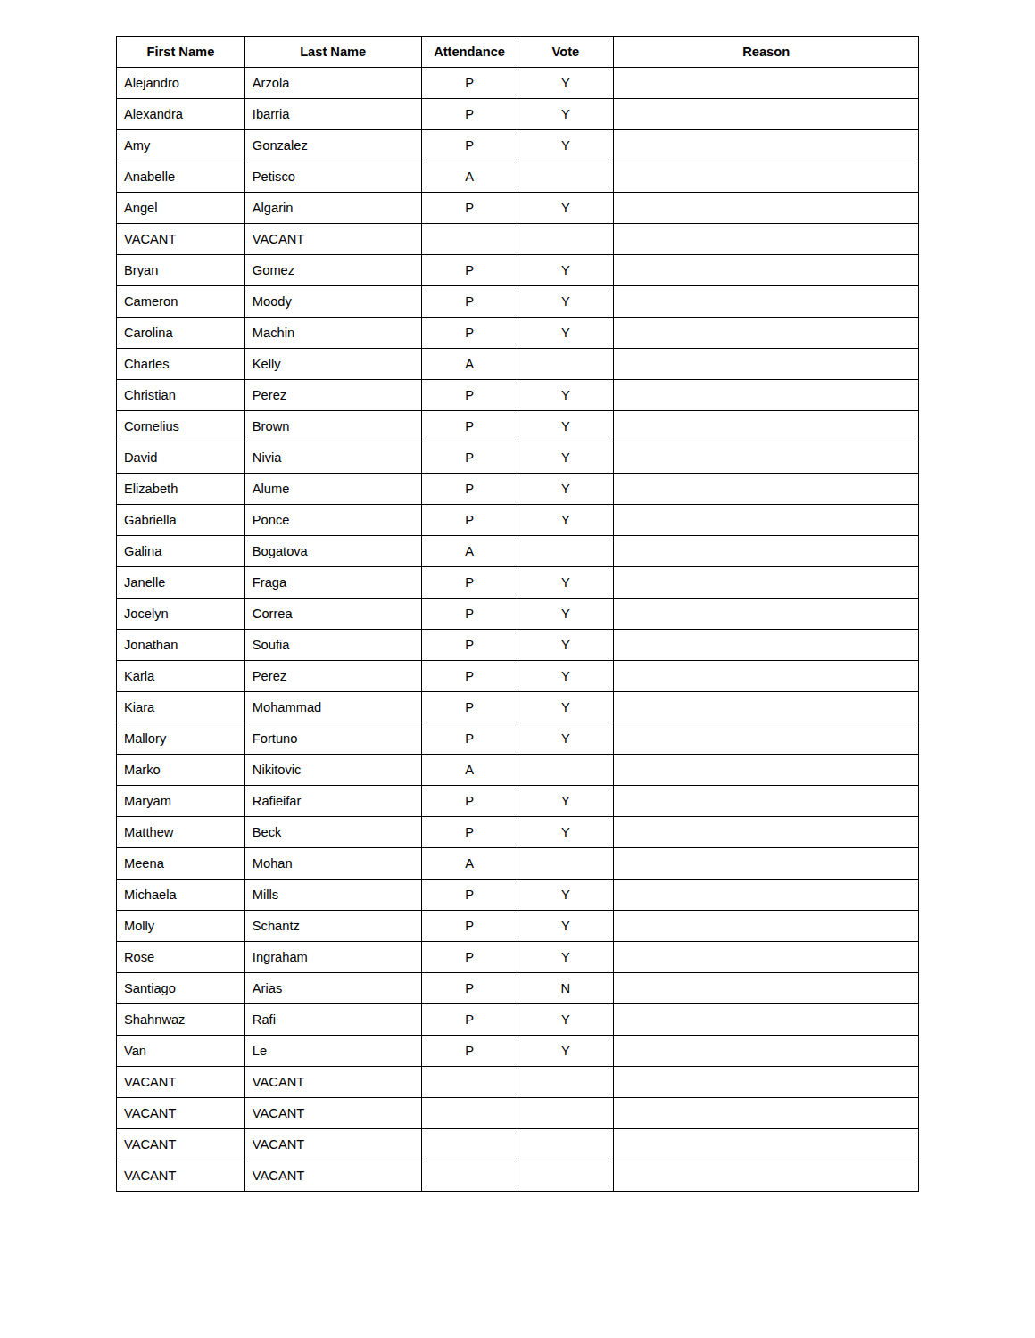Attendance and Vote Record
| First Name | Last Name | Attendance | Vote | Reason |
| --- | --- | --- | --- | --- |
| Alejandro | Arzola | P | Y | |
| Alexandra | Ibarria | P | Y | |
| Amy | Gonzalez | P | Y | |
| Anabelle | Petisco | A | | |
| Angel | Algarin | P | Y | |
| VACANT | VACANT | | | |
| Bryan | Gomez | P | Y | |
| Cameron | Moody | P | Y | |
| Carolina | Machin | P | Y | |
| Charles | Kelly | A | | |
| Christian | Perez | P | Y | |
| Cornelius | Brown | P | Y | |
| David | Nivia | P | Y | |
| Elizabeth | Alume | P | Y | |
| Gabriella | Ponce | P | Y | |
| Galina | Bogatova | A | | |
| Janelle | Fraga | P | Y | |
| Jocelyn | Correa | P | Y | |
| Jonathan | Soufia | P | Y | |
| Karla | Perez | P | Y | |
| Kiara | Mohammad | P | Y | |
| Mallory | Fortuno | P | Y | |
| Marko | Nikitovic | A | | |
| Maryam | Rafieifar | P | Y | |
| Matthew | Beck | P | Y | |
| Meena | Mohan | A | | |
| Michaela | Mills | P | Y | |
| Molly | Schantz | P | Y | |
| Rose | Ingraham | P | Y | |
| Santiago | Arias | P | N | |
| Shahnwaz | Rafi | P | Y | |
| Van | Le | P | Y | |
| VACANT | VACANT | | | |
| VACANT | VACANT | | | |
| VACANT | VACANT | | | |
| VACANT | VACANT | | | |